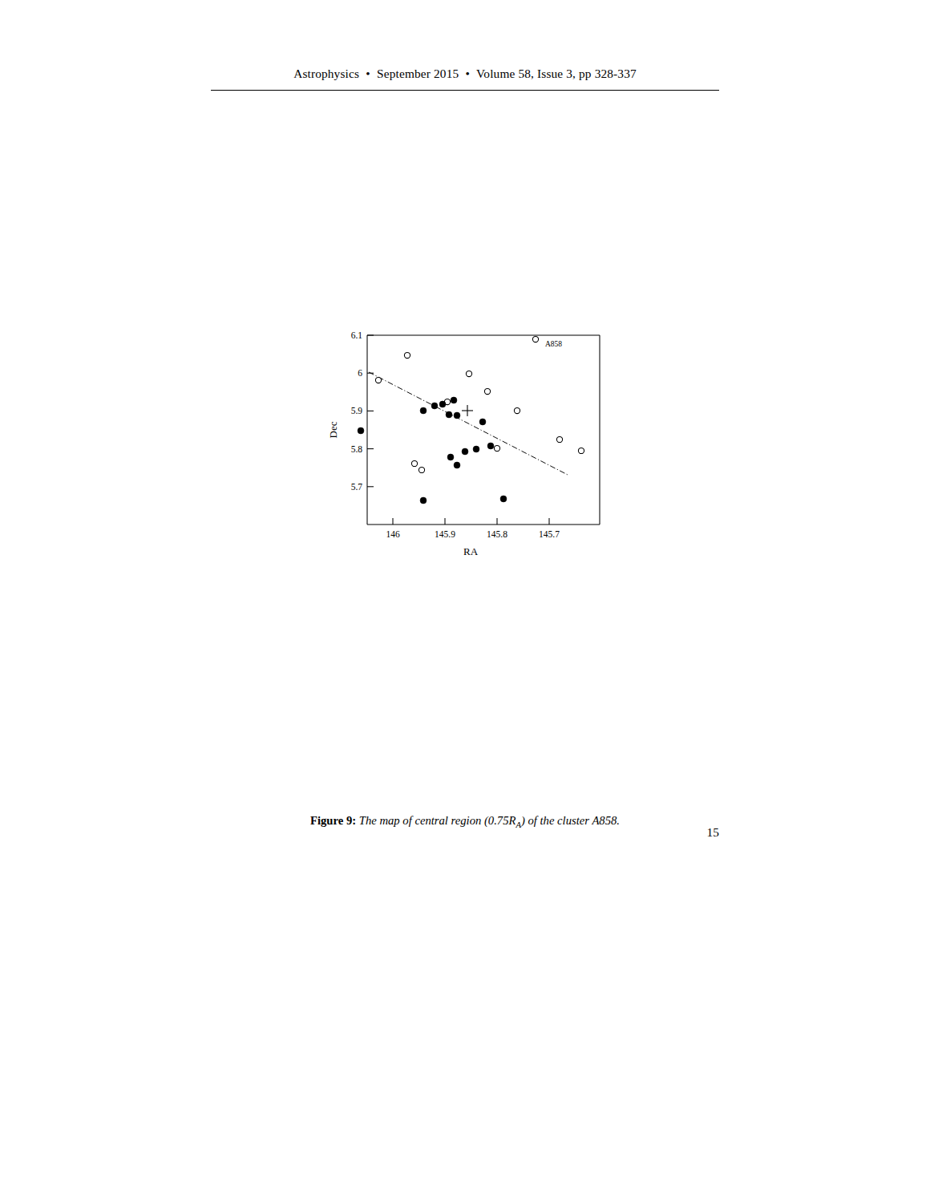Astrophysics • September 2015 • Volume 58, Issue 3, pp 328-337
6.1 6 5.9 5.8 5.7 146 145.9 145.8 145.7 RA Dec A858
Figure 9: The map of central region (0.75RA) of the cluster A858.
15